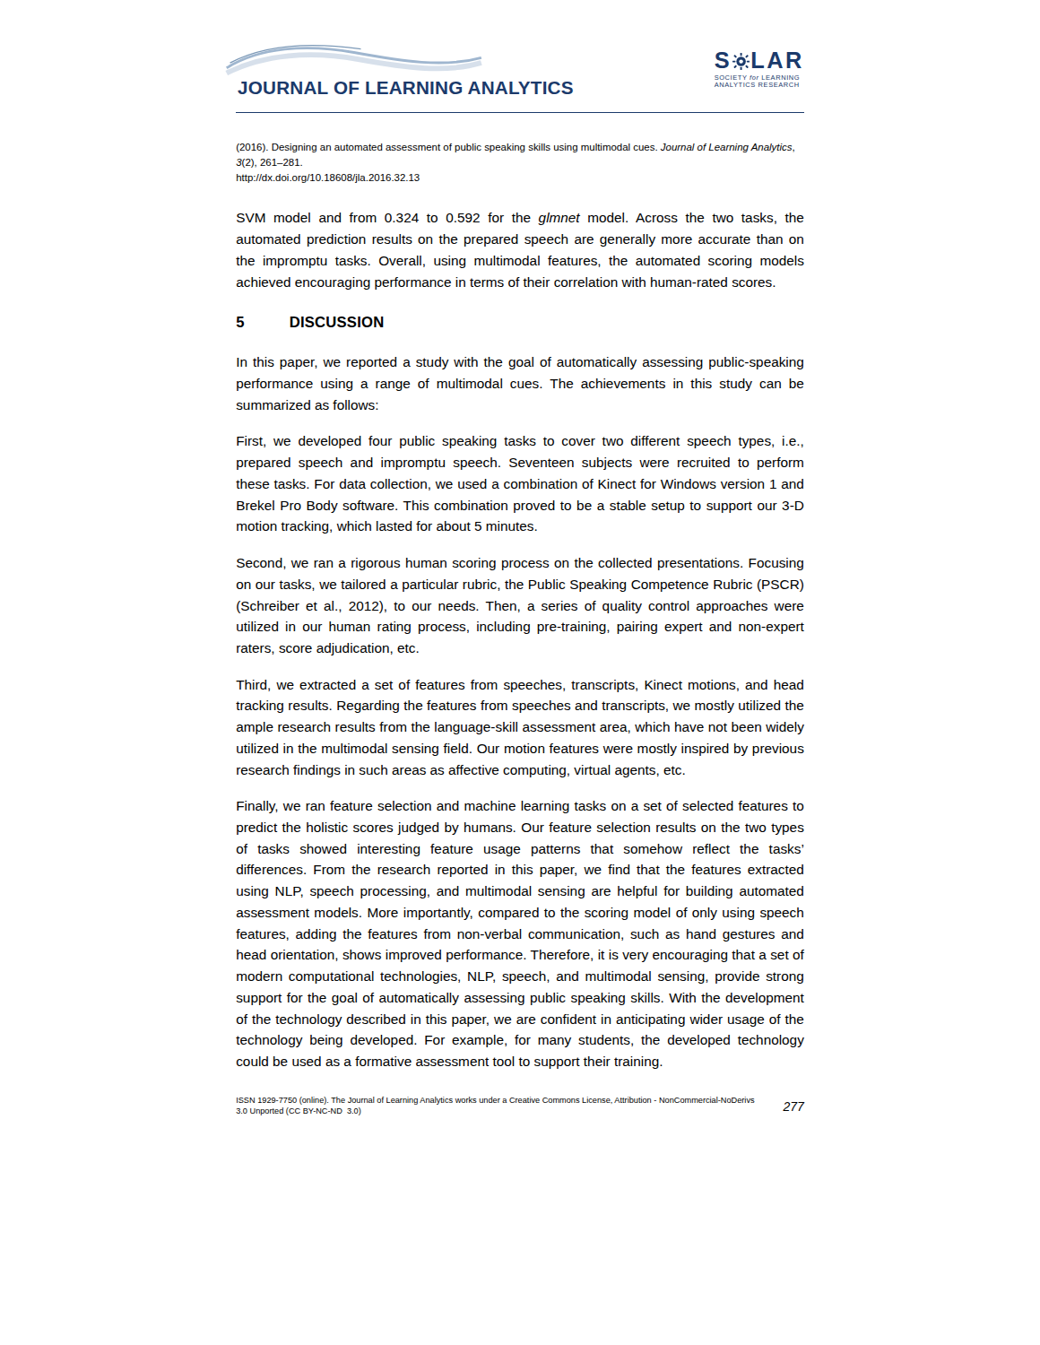JOURNAL OF LEARNING ANALYTICS
SLAR
SOCIETY for LEARNING
ANALYTICS RESEARCH
(2016). Designing an automated assessment of public speaking skills using multimodal cues. Journal of Learning Analytics, 3(2), 261–281. http://dx.doi.org/10.18608/jla.2016.32.13
SVM model and from 0.324 to 0.592 for the glmnet model. Across the two tasks, the automated prediction results on the prepared speech are generally more accurate than on the impromptu tasks. Overall, using multimodal features, the automated scoring models achieved encouraging performance in terms of their correlation with human-rated scores.
5 DISCUSSION
In this paper, we reported a study with the goal of automatically assessing public-speaking performance using a range of multimodal cues. The achievements in this study can be summarized as follows:
First, we developed four public speaking tasks to cover two different speech types, i.e., prepared speech and impromptu speech. Seventeen subjects were recruited to perform these tasks. For data collection, we used a combination of Kinect for Windows version 1 and Brekel Pro Body software. This combination proved to be a stable setup to support our 3-D motion tracking, which lasted for about 5 minutes.
Second, we ran a rigorous human scoring process on the collected presentations. Focusing on our tasks, we tailored a particular rubric, the Public Speaking Competence Rubric (PSCR) (Schreiber et al., 2012), to our needs. Then, a series of quality control approaches were utilized in our human rating process, including pre-training, pairing expert and non-expert raters, score adjudication, etc.
Third, we extracted a set of features from speeches, transcripts, Kinect motions, and head tracking results. Regarding the features from speeches and transcripts, we mostly utilized the ample research results from the language-skill assessment area, which have not been widely utilized in the multimodal sensing field. Our motion features were mostly inspired by previous research findings in such areas as affective computing, virtual agents, etc.
Finally, we ran feature selection and machine learning tasks on a set of selected features to predict the holistic scores judged by humans. Our feature selection results on the two types of tasks showed interesting feature usage patterns that somehow reflect the tasks’ differences. From the research reported in this paper, we find that the features extracted using NLP, speech processing, and multimodal sensing are helpful for building automated assessment models. More importantly, compared to the scoring model of only using speech features, adding the features from non-verbal communication, such as hand gestures and head orientation, shows improved performance. Therefore, it is very encouraging that a set of modern computational technologies, NLP, speech, and multimodal sensing, provide strong support for the goal of automatically assessing public speaking skills. With the development of the technology described in this paper, we are confident in anticipating wider usage of the technology being developed. For example, for many students, the developed technology could be used as a formative assessment tool to support their training.
ISSN 1929-7750 (online). The Journal of Learning Analytics works under a Creative Commons License, Attribution - NonCommercial-NoDerivs 3.0 Unported (CC BY-NC-ND 3.0)
277